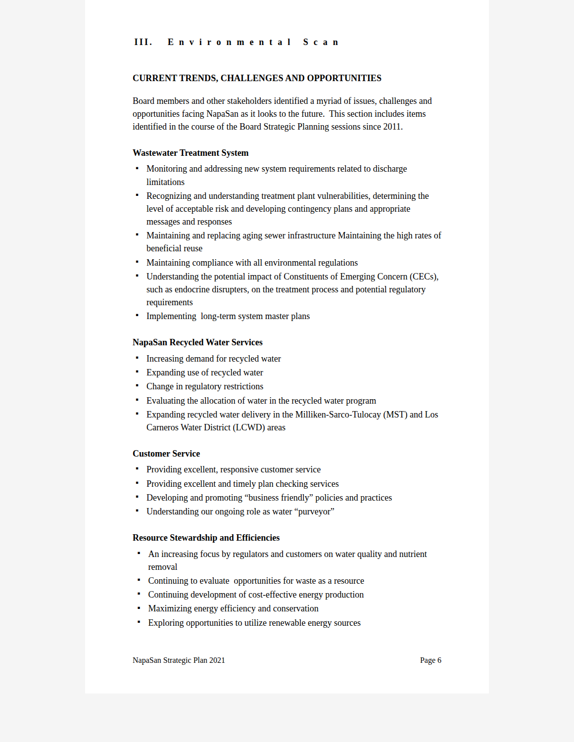III. E n v i r o n m e n t a l S c a n
CURRENT TRENDS, CHALLENGES AND OPPORTUNITIES
Board members and other stakeholders identified a myriad of issues, challenges and opportunities facing NapaSan as it looks to the future. This section includes items identified in the course of the Board Strategic Planning sessions since 2011.
Wastewater Treatment System
Monitoring and addressing new system requirements related to discharge limitations
Recognizing and understanding treatment plant vulnerabilities, determining the level of acceptable risk and developing contingency plans and appropriate messages and responses
Maintaining and replacing aging sewer infrastructure Maintaining the high rates of beneficial reuse
Maintaining compliance with all environmental regulations
Understanding the potential impact of Constituents of Emerging Concern (CECs), such as endocrine disrupters, on the treatment process and potential regulatory requirements
Implementing long-term system master plans
NapaSan Recycled Water Services
Increasing demand for recycled water
Expanding use of recycled water
Change in regulatory restrictions
Evaluating the allocation of water in the recycled water program
Expanding recycled water delivery in the Milliken-Sarco-Tulocay (MST) and Los Carneros Water District (LCWD) areas
Customer Service
Providing excellent, responsive customer service
Providing excellent and timely plan checking services
Developing and promoting “business friendly” policies and practices
Understanding our ongoing role as water “purveyor”
Resource Stewardship and Efficiencies
An increasing focus by regulators and customers on water quality and nutrient removal
Continuing to evaluate opportunities for waste as a resource
Continuing development of cost-effective energy production
Maximizing energy efficiency and conservation
Exploring opportunities to utilize renewable energy sources
NapaSan Strategic Plan 2021 Page 6